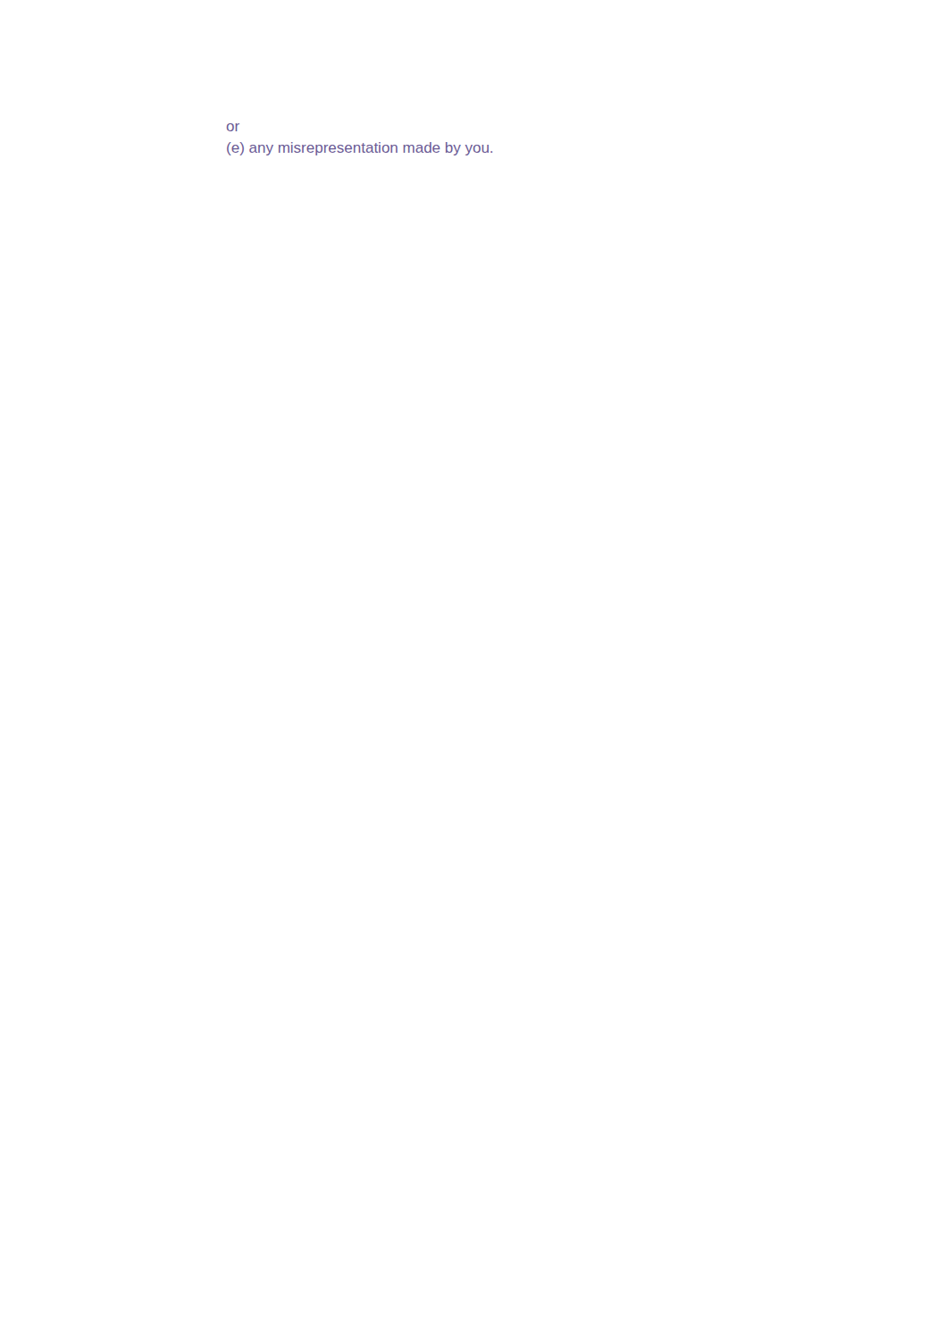or
(e) any misrepresentation made by you.